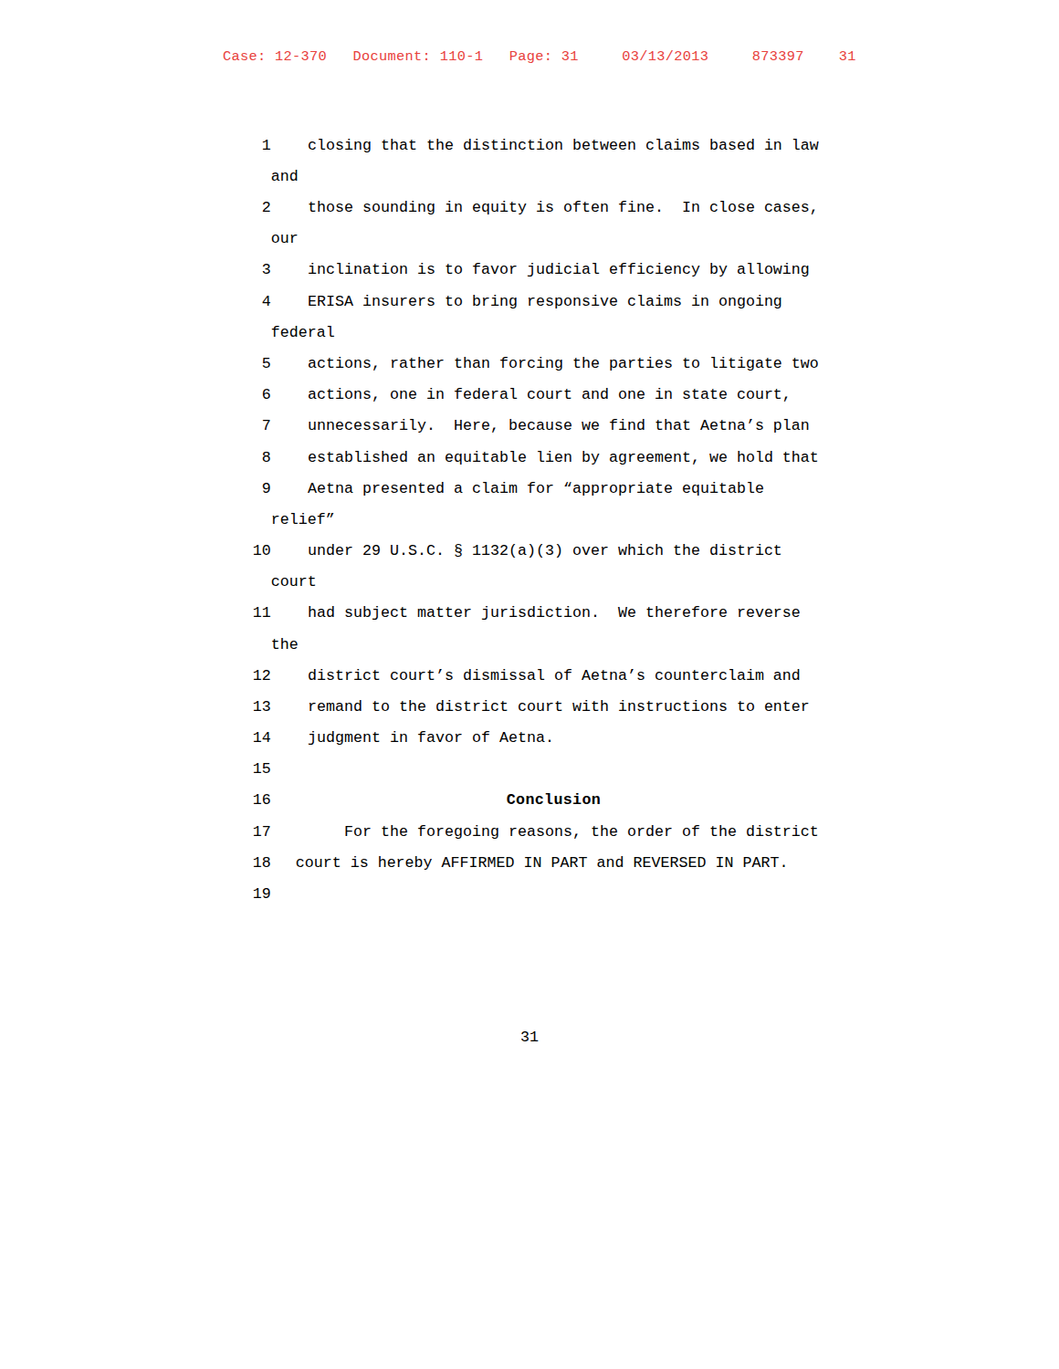Case: 12-370 Document: 110-1 Page: 31 03/13/2013 873397 31
| 1 | closing that the distinction between claims based in law and |
| 2 | those sounding in equity is often fine. In close cases, our |
| 3 | inclination is to favor judicial efficiency by allowing |
| 4 | ERISA insurers to bring responsive claims in ongoing federal |
| 5 | actions, rather than forcing the parties to litigate two |
| 6 | actions, one in federal court and one in state court, |
| 7 | unnecessarily. Here, because we find that Aetna’s plan |
| 8 | established an equitable lien by agreement, we hold that |
| 9 | Aetna presented a claim for “appropriate equitable relief” |
| 10 | under 29 U.S.C. § 1132(a)(3) over which the district court |
| 11 | had subject matter jurisdiction. We therefore reverse the |
| 12 | district court’s dismissal of Aetna’s counterclaim and |
| 13 | remand to the district court with instructions to enter |
| 14 | judgment in favor of Aetna. |
| 15 | |
| 16 | Conclusion |
| 17 | For the foregoing reasons, the order of the district |
| 18 | court is hereby AFFIRMED IN PART and REVERSED IN PART. |
| 19 | |
31